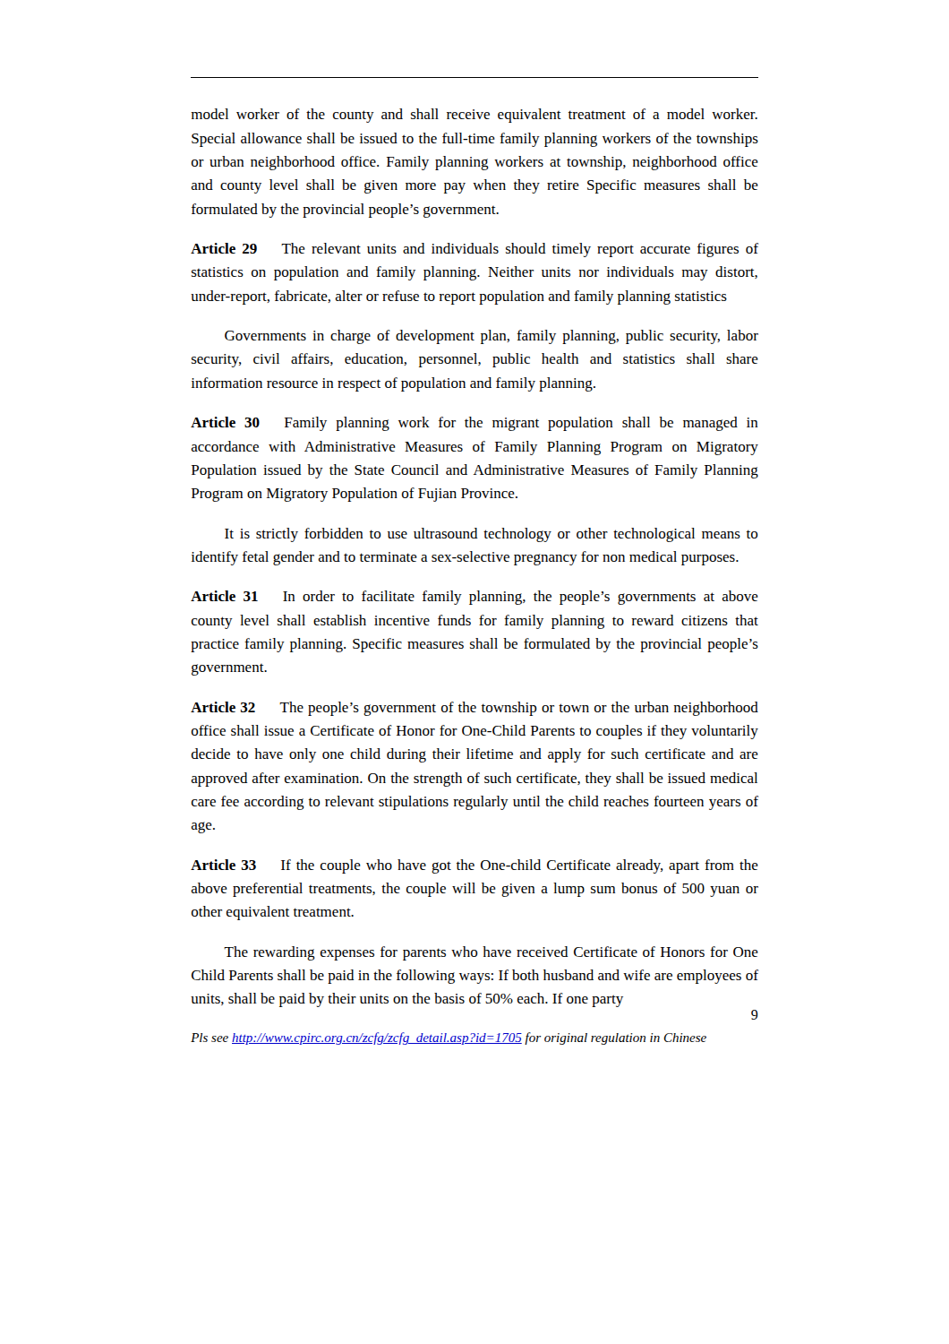model worker of the county and shall receive equivalent treatment of a model worker. Special allowance shall be issued to the full-time family planning workers of the townships or urban neighborhood office. Family planning workers at township, neighborhood office and county level shall be given more pay when they retire Specific measures shall be formulated by the provincial people’s government.
Article 29 The relevant units and individuals should timely report accurate figures of statistics on population and family planning. Neither units nor individuals may distort, under-report, fabricate, alter or refuse to report population and family planning statistics
Governments in charge of development plan, family planning, public security, labor security, civil affairs, education, personnel, public health and statistics shall share information resource in respect of population and family planning.
Article 30 Family planning work for the migrant population shall be managed in accordance with Administrative Measures of Family Planning Program on Migratory Population issued by the State Council and Administrative Measures of Family Planning Program on Migratory Population of Fujian Province.
It is strictly forbidden to use ultrasound technology or other technological means to identify fetal gender and to terminate a sex-selective pregnancy for non medical purposes.
Article 31 In order to facilitate family planning, the people’s governments at above county level shall establish incentive funds for family planning to reward citizens that practice family planning. Specific measures shall be formulated by the provincial people’s government.
Article 32 The people’s government of the township or town or the urban neighborhood office shall issue a Certificate of Honor for One-Child Parents to couples if they voluntarily decide to have only one child during their lifetime and apply for such certificate and are approved after examination. On the strength of such certificate, they shall be issued medical care fee according to relevant stipulations regularly until the child reaches fourteen years of age.
Article 33 If the couple who have got the One-child Certificate already, apart from the above preferential treatments, the couple will be given a lump sum bonus of 500 yuan or other equivalent treatment.
The rewarding expenses for parents who have received Certificate of Honors for One Child Parents shall be paid in the following ways: If both husband and wife are employees of units, shall be paid by their units on the basis of 50% each. If one party
9
Pls see http://www.cpirc.org.cn/zcfg/zcfg_detail.asp?id=1705 for original regulation in Chinese